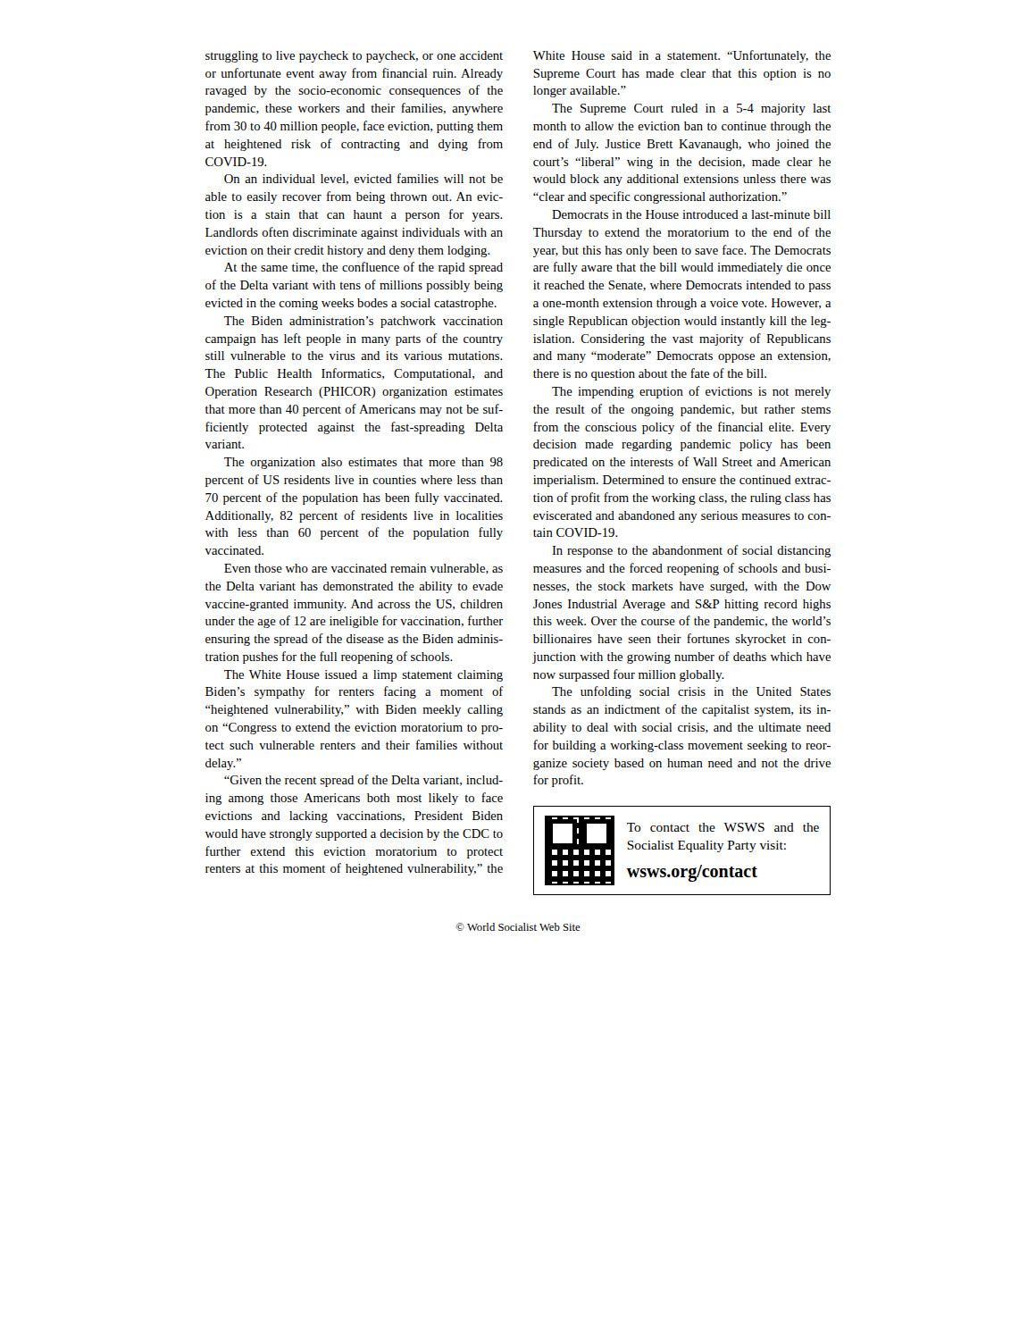struggling to live paycheck to paycheck, or one accident or unfortunate event away from financial ruin. Already ravaged by the socio-economic consequences of the pandemic, these workers and their families, anywhere from 30 to 40 million people, face eviction, putting them at heightened risk of contracting and dying from COVID-19.
On an individual level, evicted families will not be able to easily recover from being thrown out. An eviction is a stain that can haunt a person for years. Landlords often discriminate against individuals with an eviction on their credit history and deny them lodging.
At the same time, the confluence of the rapid spread of the Delta variant with tens of millions possibly being evicted in the coming weeks bodes a social catastrophe.
The Biden administration’s patchwork vaccination campaign has left people in many parts of the country still vulnerable to the virus and its various mutations. The Public Health Informatics, Computational, and Operation Research (PHICOR) organization estimates that more than 40 percent of Americans may not be sufficiently protected against the fast-spreading Delta variant.
The organization also estimates that more than 98 percent of US residents live in counties where less than 70 percent of the population has been fully vaccinated. Additionally, 82 percent of residents live in localities with less than 60 percent of the population fully vaccinated.
Even those who are vaccinated remain vulnerable, as the Delta variant has demonstrated the ability to evade vaccine-granted immunity. And across the US, children under the age of 12 are ineligible for vaccination, further ensuring the spread of the disease as the Biden administration pushes for the full reopening of schools.
The White House issued a limp statement claiming Biden’s sympathy for renters facing a moment of “heightened vulnerability,” with Biden meekly calling on “Congress to extend the eviction moratorium to protect such vulnerable renters and their families without delay.”
“Given the recent spread of the Delta variant, including among those Americans both most likely to face evictions and lacking vaccinations, President Biden would have strongly supported a decision by the CDC to further extend this eviction moratorium to protect renters at this moment of heightened vulnerability,” the White House said in a statement. “Unfortunately, the Supreme Court has made clear that this option is no longer available.”
The Supreme Court ruled in a 5-4 majority last month to allow the eviction ban to continue through the end of July. Justice Brett Kavanaugh, who joined the court’s “liberal” wing in the decision, made clear he would block any additional extensions unless there was “clear and specific congressional authorization.”
Democrats in the House introduced a last-minute bill Thursday to extend the moratorium to the end of the year, but this has only been to save face. The Democrats are fully aware that the bill would immediately die once it reached the Senate, where Democrats intended to pass a one-month extension through a voice vote. However, a single Republican objection would instantly kill the legislation. Considering the vast majority of Republicans and many “moderate” Democrats oppose an extension, there is no question about the fate of the bill.
The impending eruption of evictions is not merely the result of the ongoing pandemic, but rather stems from the conscious policy of the financial elite. Every decision made regarding pandemic policy has been predicated on the interests of Wall Street and American imperialism. Determined to ensure the continued extraction of profit from the working class, the ruling class has eviscerated and abandoned any serious measures to contain COVID-19.
In response to the abandonment of social distancing measures and the forced reopening of schools and businesses, the stock markets have surged, with the Dow Jones Industrial Average and S&P hitting record highs this week. Over the course of the pandemic, the world’s billionaires have seen their fortunes skyrocket in conjunction with the growing number of deaths which have now surpassed four million globally.
The unfolding social crisis in the United States stands as an indictment of the capitalist system, its inability to deal with social crisis, and the ultimate need for building a working-class movement seeking to reorganize society based on human need and not the drive for profit.
To contact the WSWS and the Socialist Equality Party visit: wsws.org/contact
© World Socialist Web Site